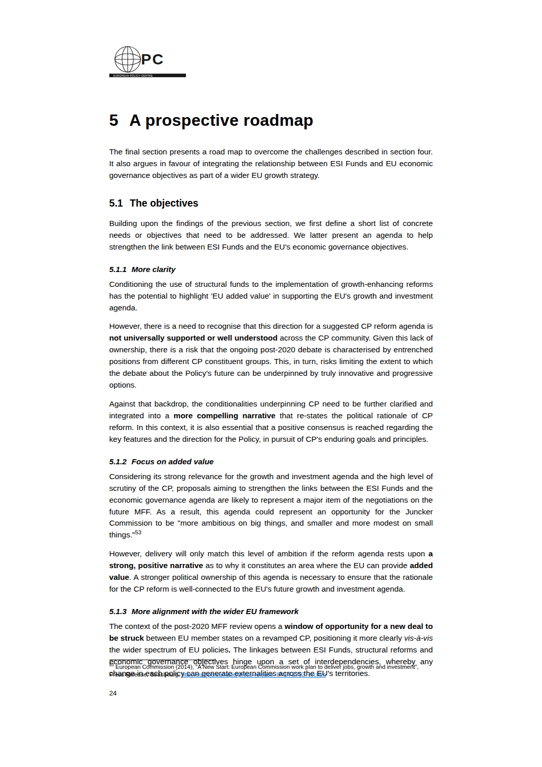P C EUROPEAN POLICY CENTRE
5 A prospective roadmap
The final section presents a road map to overcome the challenges described in section four. It also argues in favour of integrating the relationship between ESI Funds and EU economic governance objectives as part of a wider EU growth strategy.
5.1 The objectives
Building upon the findings of the previous section, we first define a short list of concrete needs or objectives that need to be addressed. We latter present an agenda to help strengthen the link between ESI Funds and the EU's economic governance objectives.
5.1.1 More clarity
Conditioning the use of structural funds to the implementation of growth-enhancing reforms has the potential to highlight 'EU added value' in supporting the EU's growth and investment agenda.
However, there is a need to recognise that this direction for a suggested CP reform agenda is not universally supported or well understood across the CP community. Given this lack of ownership, there is a risk that the ongoing post-2020 debate is characterised by entrenched positions from different CP constituent groups. This, in turn, risks limiting the extent to which the debate about the Policy's future can be underpinned by truly innovative and progressive options.
Against that backdrop, the conditionalities underpinning CP need to be further clarified and integrated into a more compelling narrative that re-states the political rationale of CP reform. In this context, it is also essential that a positive consensus is reached regarding the key features and the direction for the Policy, in pursuit of CP's enduring goals and principles.
5.1.2 Focus on added value
Considering its strong relevance for the growth and investment agenda and the high level of scrutiny of the CP, proposals aiming to strengthen the links between the ESI Funds and the economic governance agenda are likely to represent a major item of the negotiations on the future MFF. As a result, this agenda could represent an opportunity for the Juncker Commission to be "more ambitious on big things, and smaller and more modest on small things."53
However, delivery will only match this level of ambition if the reform agenda rests upon a strong, positive narrative as to why it constitutes an area where the EU can provide added value. A stronger political ownership of this agenda is necessary to ensure that the rationale for the CP reform is well-connected to the EU's future growth and investment agenda.
5.1.3 More alignment with the wider EU framework
The context of the post-2020 MFF review opens a window of opportunity for a new deal to be struck between EU member states on a revamped CP, positioning it more clearly vis-à-vis the wider spectrum of EU policies. The linkages between ESI Funds, structural reforms and economic governance objectives hinge upon a set of interdependencies, whereby any change in each policy can generate externalities across the EU's territories.
53 European Commission (2014), "A New Start: European Commission work plan to deliver jobs, growth and investment", Press Release, Strasbourg, http://europa.eu/rapid/press-release_IP-14-2703_en.htm
24